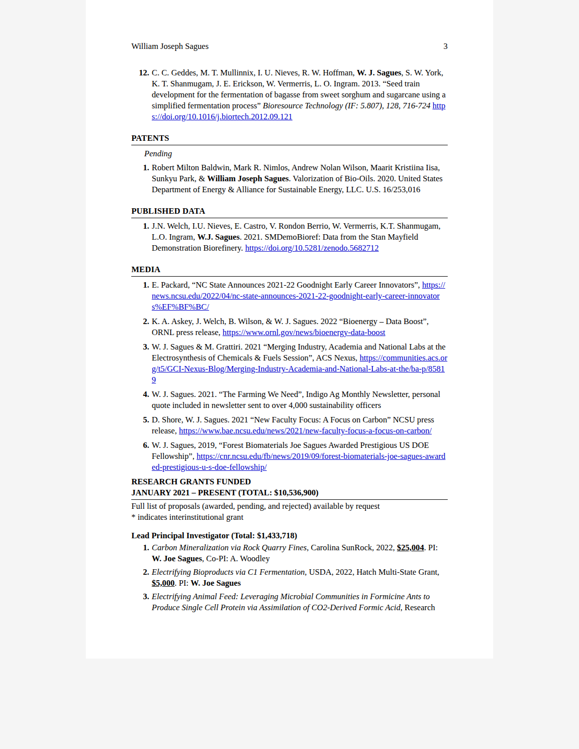William Joseph Sagues
3
12. C. C. Geddes, M. T. Mullinnix, I. U. Nieves, R. W. Hoffman, W. J. Sagues, S. W. York, K. T. Shanmugam, J. E. Erickson, W. Vermerris, L. O. Ingram. 2013. “Seed train development for the fermentation of bagasse from sweet sorghum and sugarcane using a simplified fermentation process” Bioresource Technology (IF: 5.807), 128, 716-724 https://doi.org/10.1016/j.biortech.2012.09.121
PATENTS
Pending
1. Robert Milton Baldwin, Mark R. Nimlos, Andrew Nolan Wilson, Maarit Kristiina Iisa, Sunkyu Park, & William Joseph Sagues. Valorization of Bio-Oils. 2020. United States Department of Energy & Alliance for Sustainable Energy, LLC. U.S. 16/253,016
PUBLISHED DATA
1. J.N. Welch, I.U. Nieves, E. Castro, V. Rondon Berrio, W. Vermerris, K.T. Shanmugam, L.O. Ingram, W.J. Sagues. 2021. SMDemoBioref: Data from the Stan Mayfield Demonstration Biorefinery. https://doi.org/10.5281/zenodo.5682712
MEDIA
1. E. Packard, “NC State Announces 2021-22 Goodnight Early Career Innovators”, https://news.ncsu.edu/2022/04/nc-state-announces-2021-22-goodnight-early-career-innovators%EF%BF%BC/
2. K. A. Askey, J. Welch, B. Wilson, & W. J. Sagues. 2022 “Bioenergy – Data Boost”, ORNL press release, https://www.ornl.gov/news/bioenergy-data-boost
3. W. J. Sagues & M. Grattiri. 2021 “Merging Industry, Academia and National Labs at the Electrosynthesis of Chemicals & Fuels Session”, ACS Nexus, https://communities.acs.org/t5/GCI-Nexus-Blog/Merging-Industry-Academia-and-National-Labs-at-the/ba-p/85819
4. W. J. Sagues. 2021. “The Farming We Need”, Indigo Ag Monthly Newsletter, personal quote included in newsletter sent to over 4,000 sustainability officers
5. D. Shore, W. J. Sagues. 2021 “New Faculty Focus: A Focus on Carbon” NCSU press release, https://www.bae.ncsu.edu/news/2021/new-faculty-focus-a-focus-on-carbon/
6. W. J. Sagues, 2019, “Forest Biomaterials Joe Sagues Awarded Prestigious US DOE Fellowship”, https://cnr.ncsu.edu/fb/news/2019/09/forest-biomaterials-joe-sagues-awarded-prestigious-u-s-doe-fellowship/
RESEARCH GRANTS FUNDED
JANUARY 2021 – PRESENT (TOTAL: $10,536,900)
Full list of proposals (awarded, pending, and rejected) available by request
* indicates interinstitutional grant
Lead Principal Investigator (Total: $1,433,718)
1. Carbon Mineralization via Rock Quarry Fines, Carolina SunRock, 2022, $25,004. PI: W. Joe Sagues, Co-PI: A. Woodley
2. Electrifying Bioproducts via C1 Fermentation, USDA, 2022, Hatch Multi-State Grant, $5,000. PI: W. Joe Sagues
3. Electrifying Animal Feed: Leveraging Microbial Communities in Formicine Ants to Produce Single Cell Protein via Assimilation of CO2-Derived Formic Acid, Research